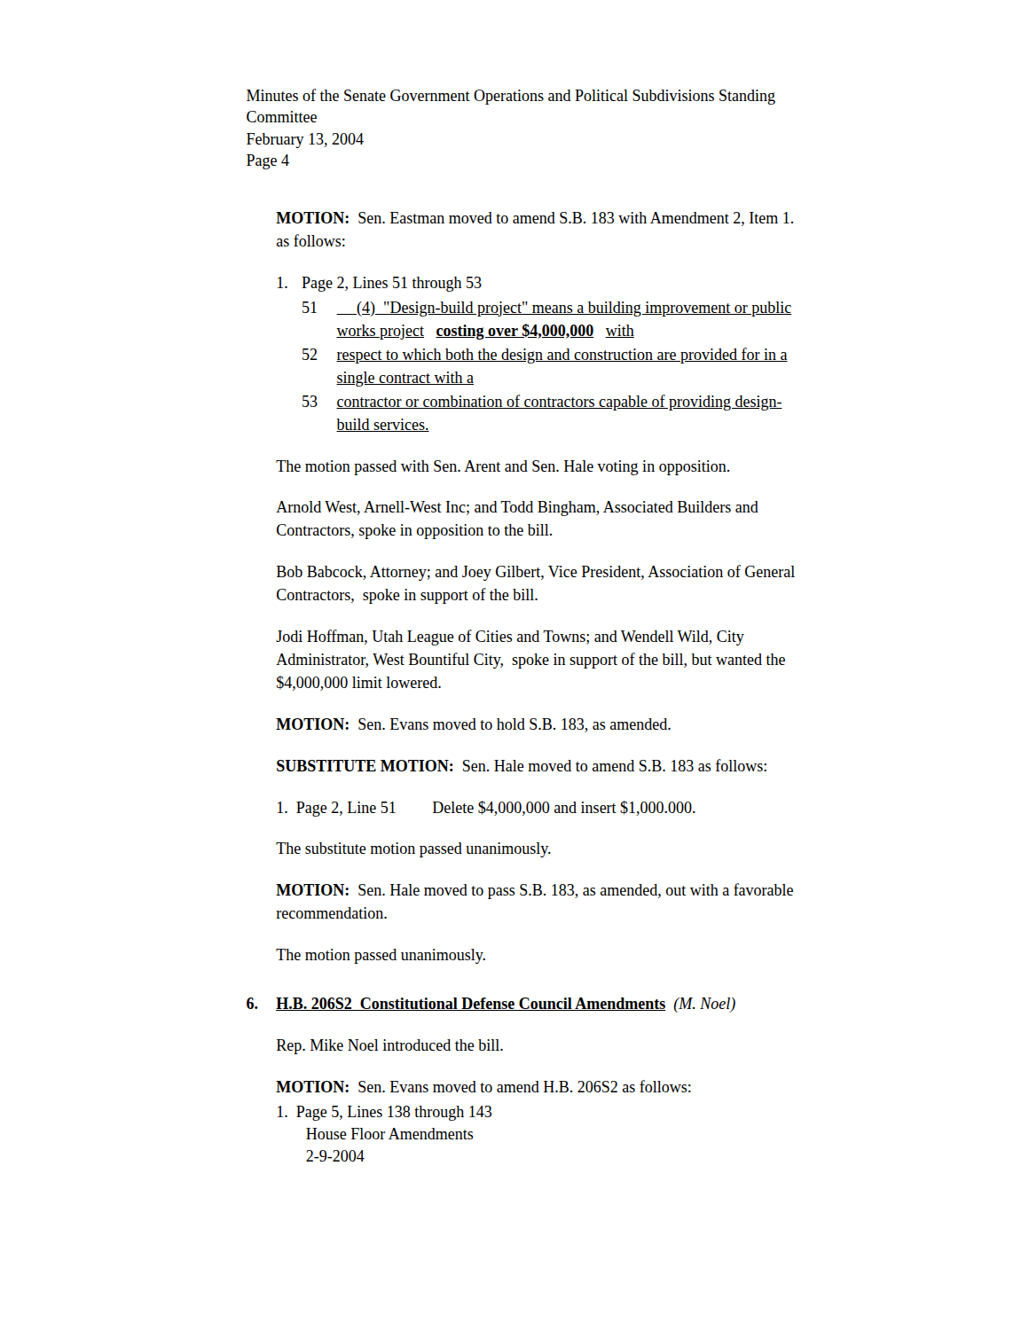Minutes of the Senate Government Operations and Political Subdivisions Standing Committee
February 13, 2004
Page 4
MOTION: Sen. Eastman moved to amend S.B. 183 with Amendment 2, Item 1. as follows:
1.
Page 2, Lines 51 through 53
51
(4) "Design-build project" means a building improvement or public works project costing over $4,000,000 with
52
respect to which both the design and construction are provided for in a single contract with a
53
contractor or combination of contractors capable of providing design-build services.
The motion passed with Sen. Arent and Sen. Hale voting in opposition.
Arnold West, Arnell-West Inc; and Todd Bingham, Associated Builders and Contractors, spoke in opposition to the bill.
Bob Babcock, Attorney; and Joey Gilbert, Vice President, Association of General Contractors, spoke in support of the bill.
Jodi Hoffman, Utah League of Cities and Towns; and Wendell Wild, City Administrator, West Bountiful City, spoke in support of the bill, but wanted the $4,000,000 limit lowered.
MOTION: Sen. Evans moved to hold S.B. 183, as amended.
SUBSTITUTE MOTION: Sen. Hale moved to amend S.B. 183 as follows:
1. Page 2, Line 51 Delete $4,000,000 and insert $1,000.000.
The substitute motion passed unanimously.
MOTION: Sen. Hale moved to pass S.B. 183, as amended, out with a favorable recommendation.
The motion passed unanimously.
6.
H.B. 206S2 Constitutional Defense Council Amendments (M. Noel)
Rep. Mike Noel introduced the bill.
MOTION: Sen. Evans moved to amend H.B. 206S2 as follows:
1. Page 5, Lines 138 through 143
House Floor Amendments
2-9-2004